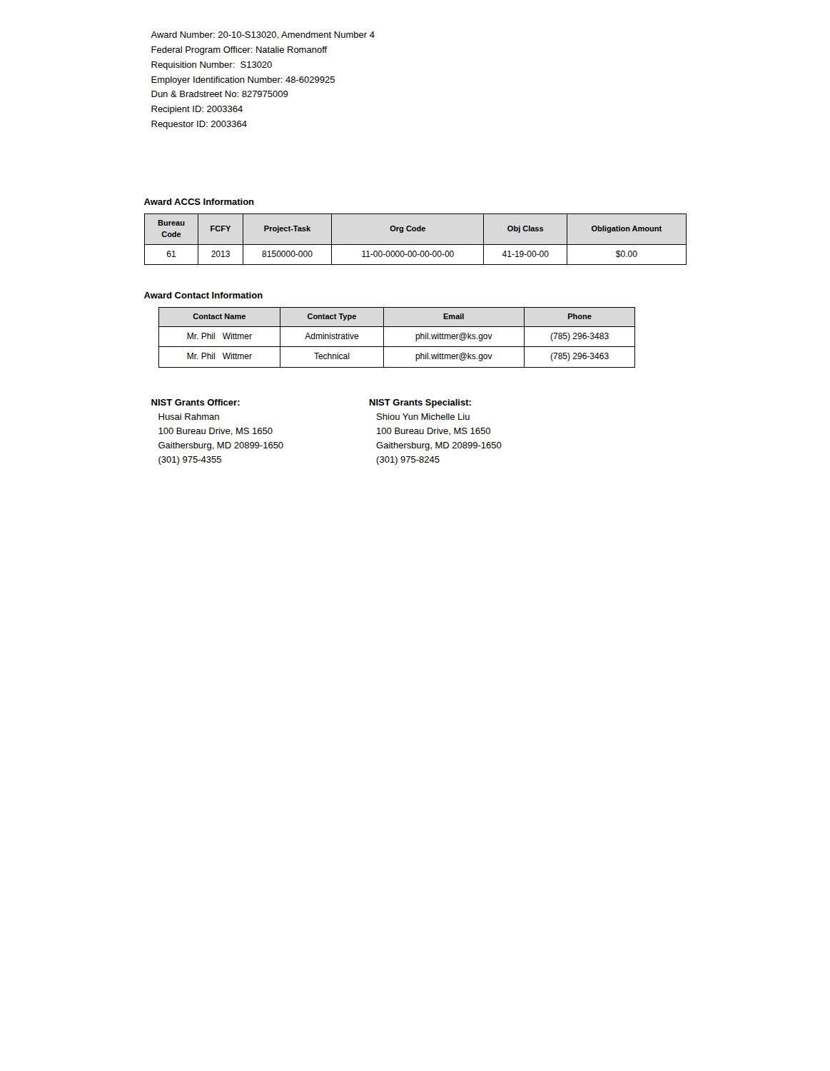Award Number: 20-10-S13020, Amendment Number 4
Federal Program Officer: Natalie Romanoff
Requisition Number: S13020
Employer Identification Number: 48-6029925
Dun & Bradstreet No: 827975009
Recipient ID: 2003364
Requestor ID: 2003364
Award ACCS Information
| Bureau Code | FCFY | Project-Task | Org Code | Obj Class | Obligation Amount |
| --- | --- | --- | --- | --- | --- |
| 61 | 2013 | 8150000-000 | 11-00-0000-00-00-00-00 | 41-19-00-00 | $0.00 |
Award Contact Information
| Contact Name | Contact Type | Email | Phone |
| --- | --- | --- | --- |
| Mr. Phil Wittmer | Administrative | phil.wittmer@ks.gov | (785) 296-3483 |
| Mr. Phil Wittmer | Technical | phil.wittmer@ks.gov | (785) 296-3463 |
NIST Grants Officer:
Husai Rahman
100 Bureau Drive, MS 1650
Gaithersburg, MD 20899-1650
(301) 975-4355
NIST Grants Specialist:
Shiou Yun Michelle Liu
100 Bureau Drive, MS 1650
Gaithersburg, MD 20899-1650
(301) 975-8245